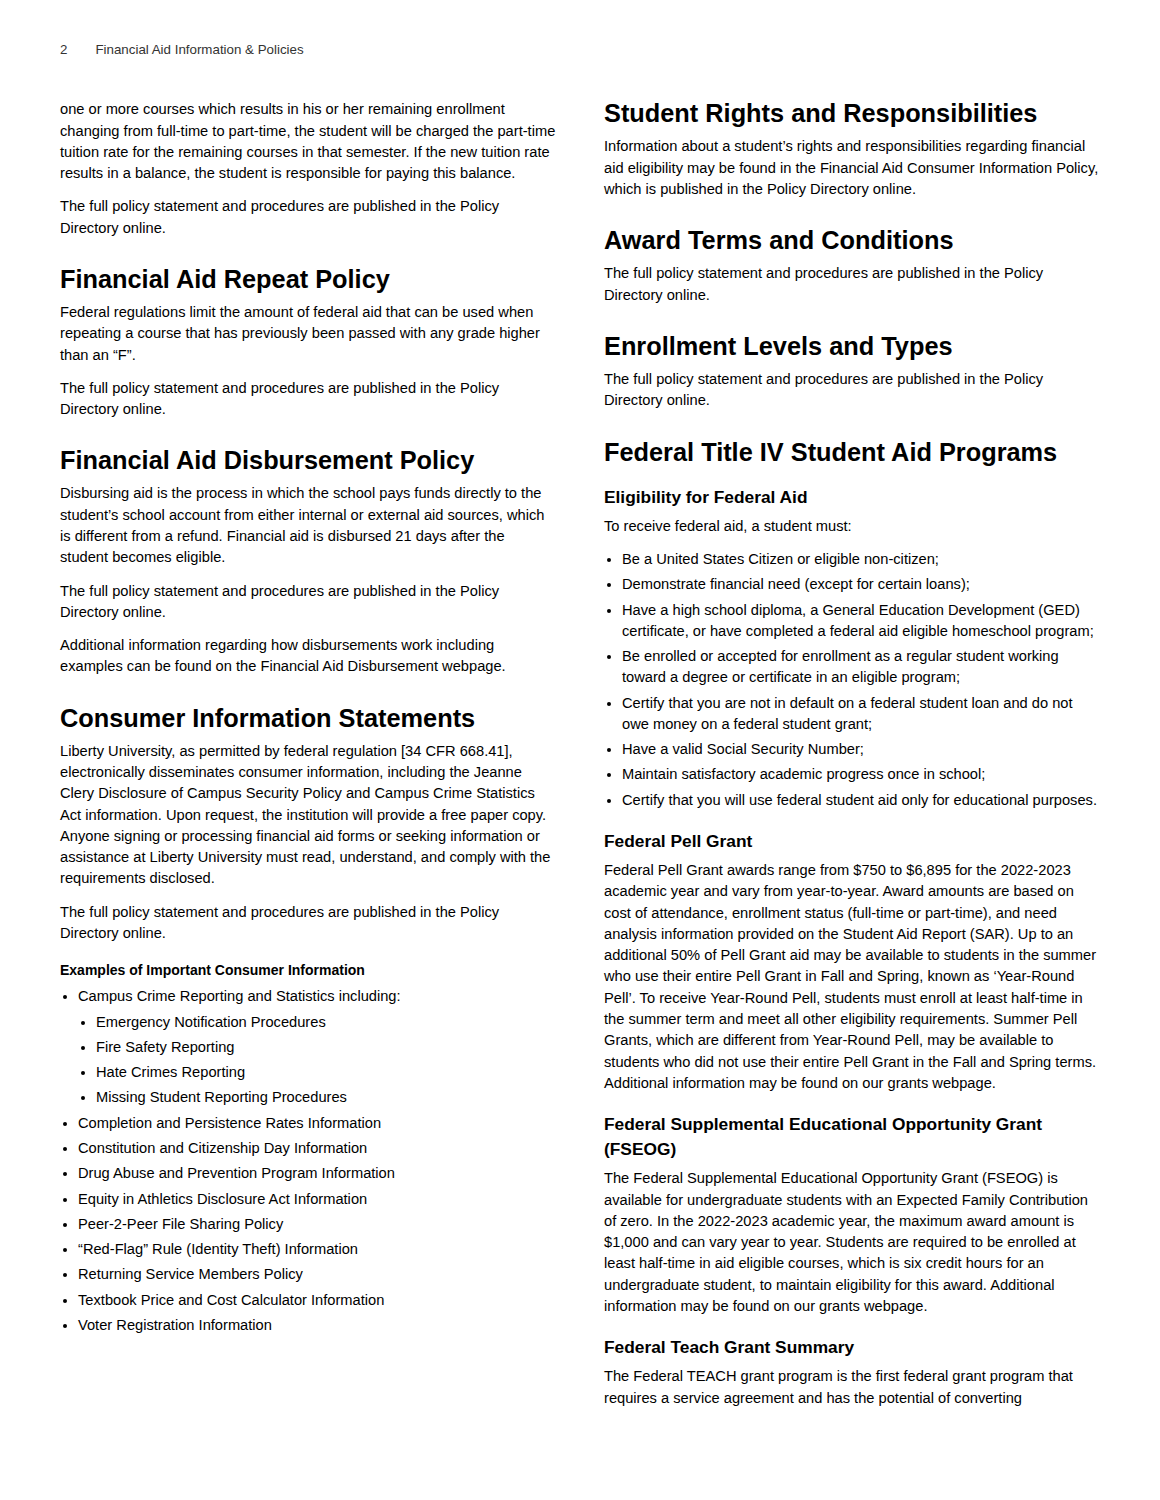2 Financial Aid Information & Policies
one or more courses which results in his or her remaining enrollment changing from full-time to part-time, the student will be charged the part-time tuition rate for the remaining courses in that semester. If the new tuition rate results in a balance, the student is responsible for paying this balance.
The full policy statement and procedures are published in the Policy Directory online.
Financial Aid Repeat Policy
Federal regulations limit the amount of federal aid that can be used when repeating a course that has previously been passed with any grade higher than an “F”.
The full policy statement and procedures are published in the Policy Directory online.
Financial Aid Disbursement Policy
Disbursing aid is the process in which the school pays funds directly to the student’s school account from either internal or external aid sources, which is different from a refund. Financial aid is disbursed 21 days after the student becomes eligible.
The full policy statement and procedures are published in the Policy Directory online.
Additional information regarding how disbursements work including examples can be found on the Financial Aid Disbursement webpage.
Consumer Information Statements
Liberty University, as permitted by federal regulation [34 CFR 668.41], electronically disseminates consumer information, including the Jeanne Clery Disclosure of Campus Security Policy and Campus Crime Statistics Act information. Upon request, the institution will provide a free paper copy. Anyone signing or processing financial aid forms or seeking information or assistance at Liberty University must read, understand, and comply with the requirements disclosed.
The full policy statement and procedures are published in the Policy Directory online.
Examples of Important Consumer Information
Campus Crime Reporting and Statistics including:
Emergency Notification Procedures
Fire Safety Reporting
Hate Crimes Reporting
Missing Student Reporting Procedures
Completion and Persistence Rates Information
Constitution and Citizenship Day Information
Drug Abuse and Prevention Program Information
Equity in Athletics Disclosure Act Information
Peer-2-Peer File Sharing Policy
“Red-Flag” Rule (Identity Theft) Information
Returning Service Members Policy
Textbook Price and Cost Calculator Information
Voter Registration Information
Student Rights and Responsibilities
Information about a student’s rights and responsibilities regarding financial aid eligibility may be found in the Financial Aid Consumer Information Policy, which is published in the Policy Directory online.
Award Terms and Conditions
The full policy statement and procedures are published in the Policy Directory online.
Enrollment Levels and Types
The full policy statement and procedures are published in the Policy Directory online.
Federal Title IV Student Aid Programs
Eligibility for Federal Aid
To receive federal aid, a student must:
Be a United States Citizen or eligible non-citizen;
Demonstrate financial need (except for certain loans);
Have a high school diploma, a General Education Development (GED) certificate, or have completed a federal aid eligible homeschool program;
Be enrolled or accepted for enrollment as a regular student working toward a degree or certificate in an eligible program;
Certify that you are not in default on a federal student loan and do not owe money on a federal student grant;
Have a valid Social Security Number;
Maintain satisfactory academic progress once in school;
Certify that you will use federal student aid only for educational purposes.
Federal Pell Grant
Federal Pell Grant awards range from $750 to $6,895 for the 2022-2023 academic year and vary from year-to-year. Award amounts are based on cost of attendance, enrollment status (full-time or part-time), and need analysis information provided on the Student Aid Report (SAR). Up to an additional 50% of Pell Grant aid may be available to students in the summer who use their entire Pell Grant in Fall and Spring, known as ‘Year-Round Pell’. To receive Year-Round Pell, students must enroll at least half-time in the summer term and meet all other eligibility requirements. Summer Pell Grants, which are different from Year-Round Pell, may be available to students who did not use their entire Pell Grant in the Fall and Spring terms. Additional information may be found on our grants webpage.
Federal Supplemental Educational Opportunity Grant (FSEOG)
The Federal Supplemental Educational Opportunity Grant (FSEOG) is available for undergraduate students with an Expected Family Contribution of zero. In the 2022-2023 academic year, the maximum award amount is $1,000 and can vary year to year. Students are required to be enrolled at least half-time in aid eligible courses, which is six credit hours for an undergraduate student, to maintain eligibility for this award. Additional information may be found on our grants webpage.
Federal Teach Grant Summary
The Federal TEACH grant program is the first federal grant program that requires a service agreement and has the potential of converting